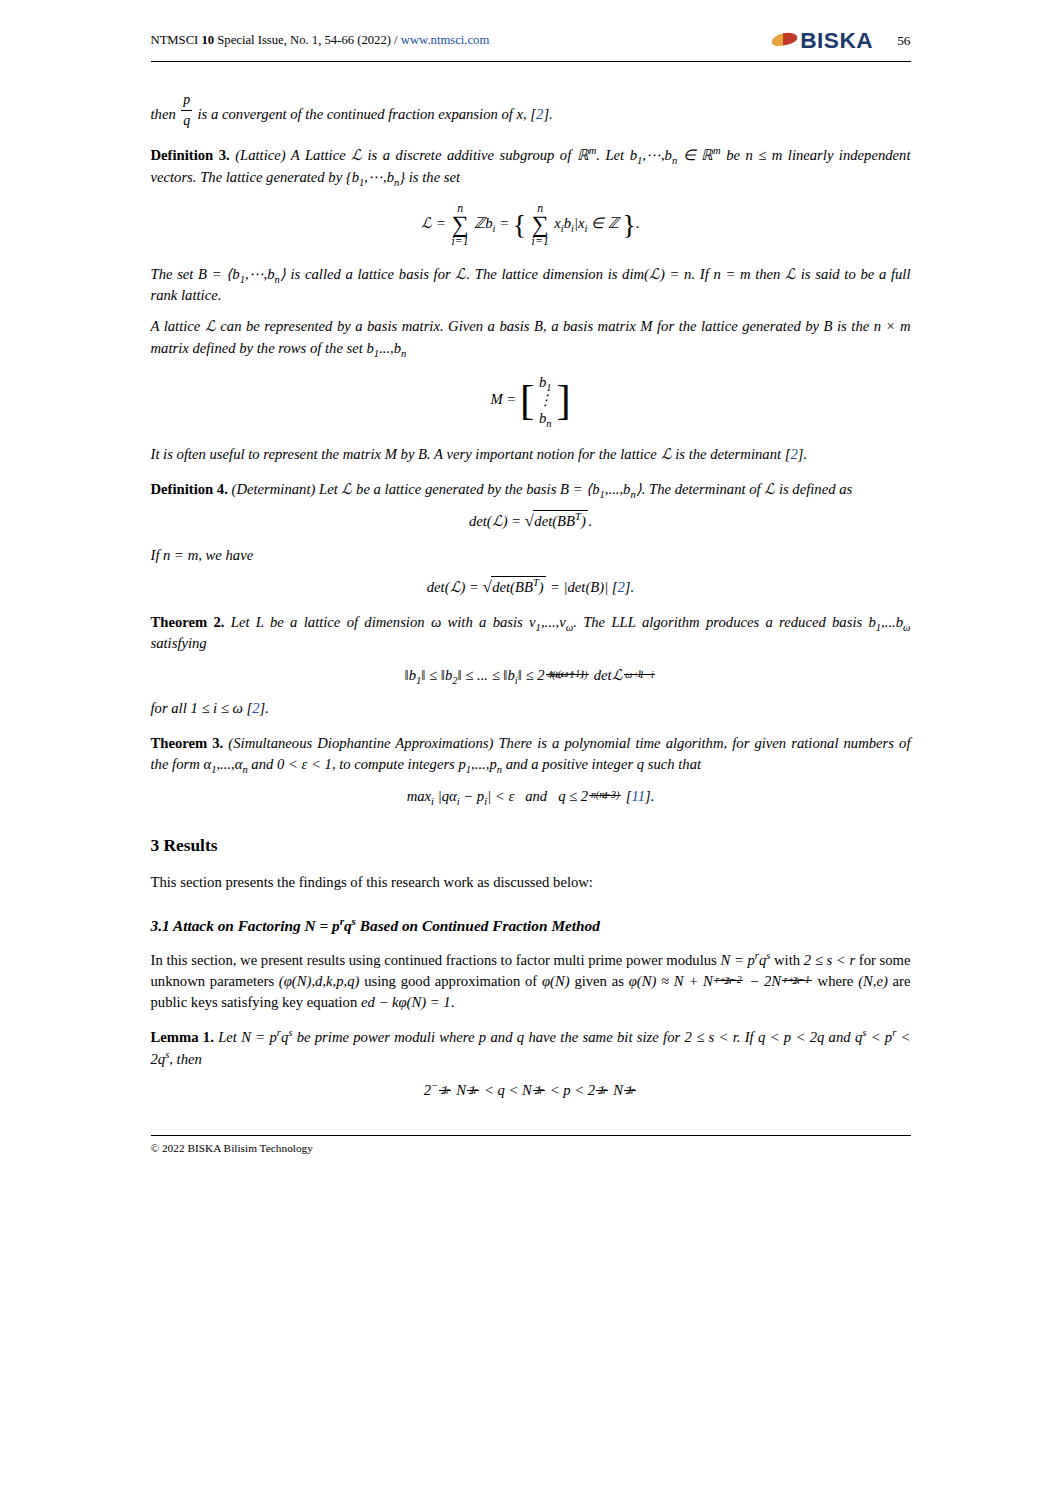NTMSCI 10 Special Issue, No. 1, 54-66 (2022) / www.ntmsci.com
BISKA 56
then pq is a convergent of the continued fraction expansion of x, [2].
Definition 3. (Lattice) A Lattice ℒ is a discrete additive subgroup of ℝm. Let b1,⋯,bn ∈ ℝm be n ≤ m linearly independent vectors. The lattice generated by {b1,⋯,bn} is the set
ℒ = n∑i=1 ℤbi = { n∑i=1 xibi|xi ∈ ℤ }.
The set B = ⟨b1,⋯,bn⟩ is called a lattice basis for ℒ. The lattice dimension is dim(ℒ) = n. If n = m then ℒ is said to be a full rank lattice.
A lattice ℒ can be represented by a basis matrix. Given a basis B, a basis matrix M for the lattice generated by B is the n × m matrix defined by the rows of the set b1...,bn
M = [ b1
⋮
bn ]
It is often useful to represent the matrix M by B. A very important notion for the lattice ℒ is the determinant [2].
Definition 4. (Determinant) Let ℒ be a lattice generated by the basis B = ⟨b1,...,bn⟩. The determinant of ℒ is defined as
det(ℒ) = det(BBT).
If n = m, we have
det(ℒ) = det(BBT) = |det(B)| [2].
Theorem 2. Let L be a lattice of dimension ω with a basis v1,...,vω. The LLL algorithm produces a reduced basis b1,...bω satisfying
‖b1‖ ≤ ‖b2‖ ≤ ... ≤ ‖bi‖ ≤ 2ω(ω−1) 4(ω+1−i) detℒ1 ω+1−i
for all 1 ≤ i ≤ ω [2].
Theorem 3. (Simultaneous Diophantine Approximations) There is a polynomial time algorithm, for given rational numbers of the form α1,...,αn and 0 < ε < 1, to compute integers p1,...,pn and a positive integer q such that
maxi |qαi − pi| < ε and q ≤ 2n(n−3) 4 [11].
3 Results
This section presents the findings of this research work as discussed below:
3.1 Attack on Factoring N = prqs Based on Continued Fraction Method
In this section, we present results using continued fractions to factor multi prime power modulus N = prqs with 2 ≤ s < r for some unknown parameters (φ(N),d,k,p,q) using good approximation of φ(N) given as φ(N) ≈ N + Nr+s−22r − 2Nr+s−12r where (N,e) are public keys satisfying key equation ed − kφ(N) = 1.
Lemma 1. Let N = prqs be prime power moduli where p and q have the same bit size for 2 ≤ s < r. If q < p < 2q and qs < pr < 2qs, then
2−12r N12r < q < N12r < p < 212r N12r
© 2022 BISKA Bilisim Technology